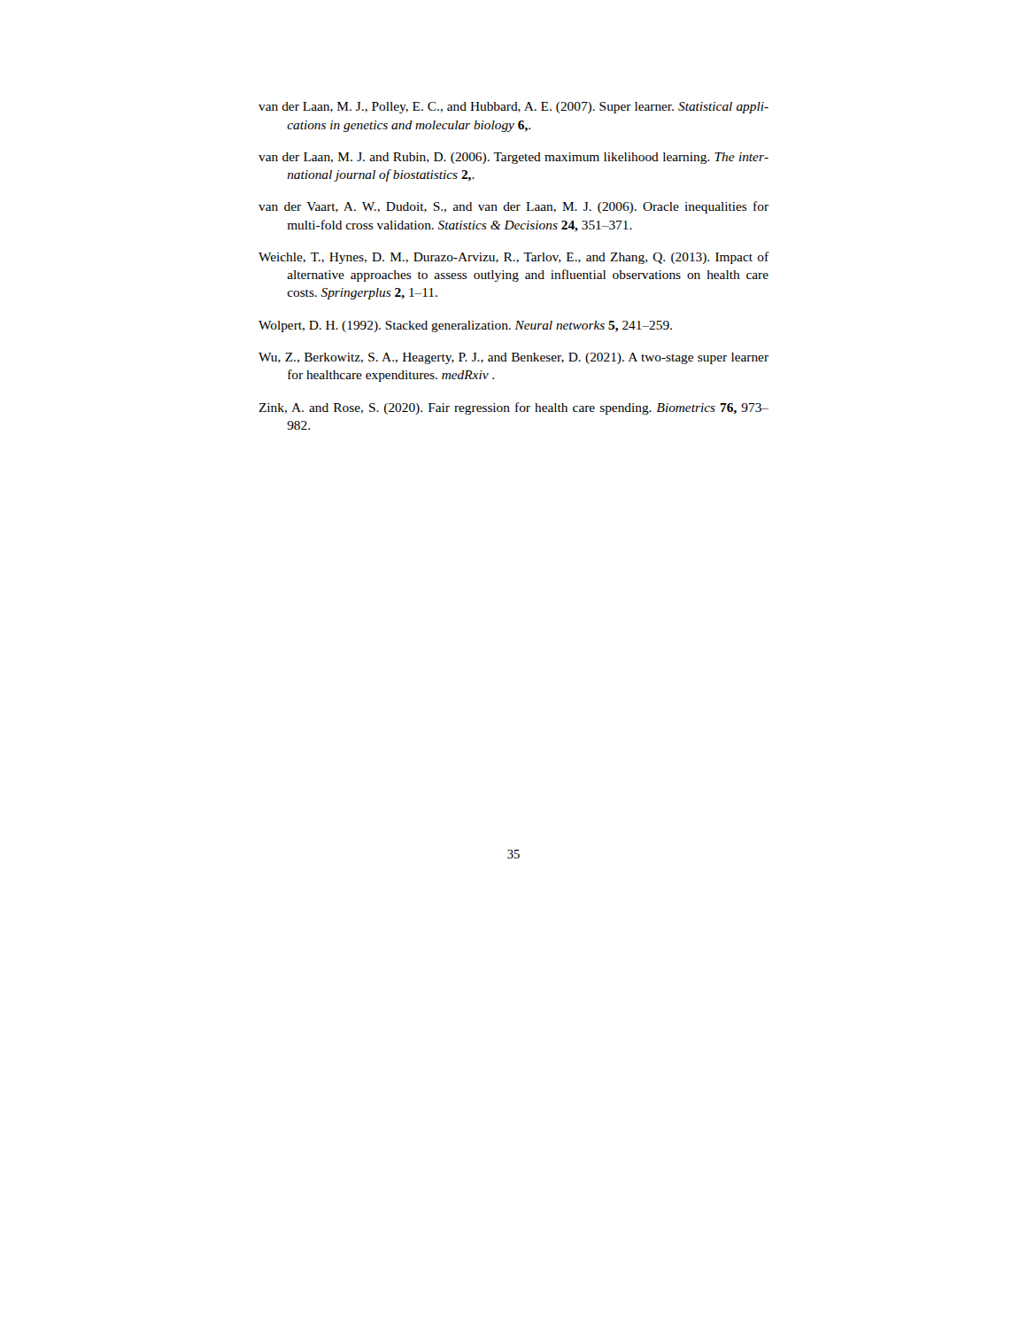van der Laan, M. J., Polley, E. C., and Hubbard, A. E. (2007). Super learner. Statistical applications in genetics and molecular biology 6,.
van der Laan, M. J. and Rubin, D. (2006). Targeted maximum likelihood learning. The international journal of biostatistics 2,.
van der Vaart, A. W., Dudoit, S., and van der Laan, M. J. (2006). Oracle inequalities for multi-fold cross validation. Statistics & Decisions 24, 351–371.
Weichle, T., Hynes, D. M., Durazo-Arvizu, R., Tarlov, E., and Zhang, Q. (2013). Impact of alternative approaches to assess outlying and influential observations on health care costs. Springerplus 2, 1–11.
Wolpert, D. H. (1992). Stacked generalization. Neural networks 5, 241–259.
Wu, Z., Berkowitz, S. A., Heagerty, P. J., and Benkeser, D. (2021). A two-stage super learner for healthcare expenditures. medRxiv .
Zink, A. and Rose, S. (2020). Fair regression for health care spending. Biometrics 76, 973–982.
35